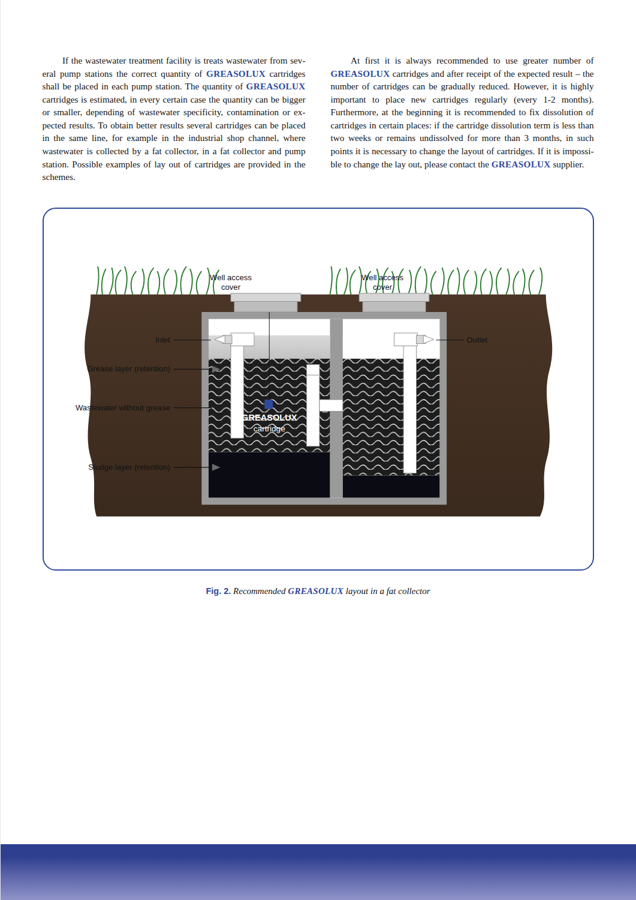If the wastewater treatment facility is treats wastewater from several pump stations the correct quantity of GREASOLUX cartridges shall be placed in each pump station. The quantity of GREASOLUX cartridges is estimated, in every certain case the quantity can be bigger or smaller, depending of wastewater specificity, contamination or expected results. To obtain better results several cartridges can be placed in the same line, for example in the industrial shop channel, where wastewater is collected by a fat collector, in a fat collector and pump station. Possible examples of lay out of cartridges are provided in the schemes.
At first it is always recommended to use greater number of GREASOLUX cartridges and after receipt of the expected result – the number of cartridges can be gradually reduced. However, it is highly important to place new cartridges regularly (every 1-2 months). Furthermore, at the beginning it is recommended to fix dissolution of cartridges in certain places: if the cartridge dissolution term is less than two weeks or remains undissolved for more than 3 months, in such points it is necessary to change the layout of cartridges. If it is impossible to change the lay out, please contact the GREASOLUX supplier.
GREASOLUX cartridge Well access cover Well access cover Inlet Grease layer (retention) Wastewater without grease Sludge layer (retention) Outlet
Fig. 2. Recommended GREASOLUX layout in a fat collector
4 GREASOLUX – a product providing solutions to problems caused by fat in wastewater treatment